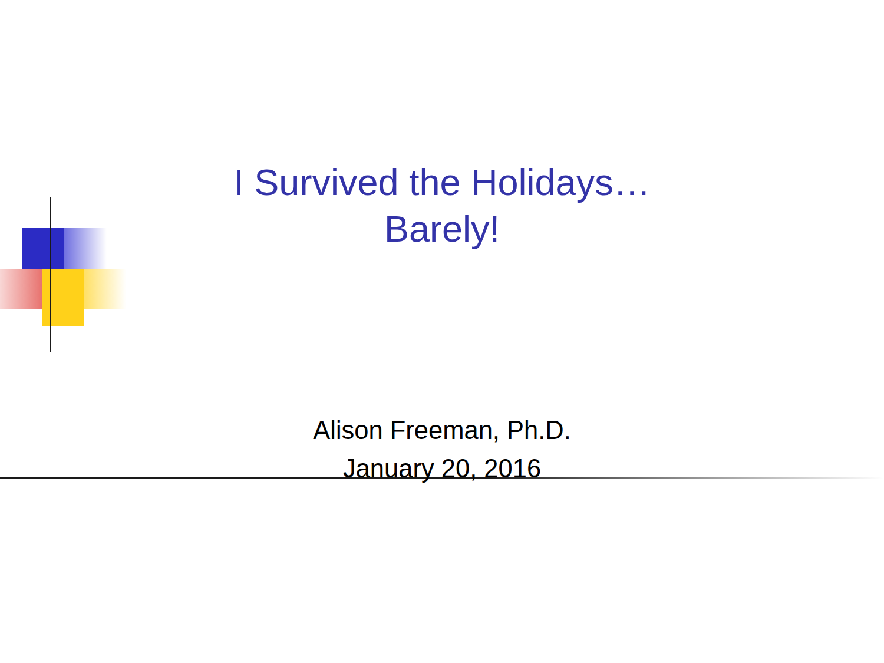I Survived the Holidays…
Barely!
Alison Freeman, Ph.D.
January 20, 2016